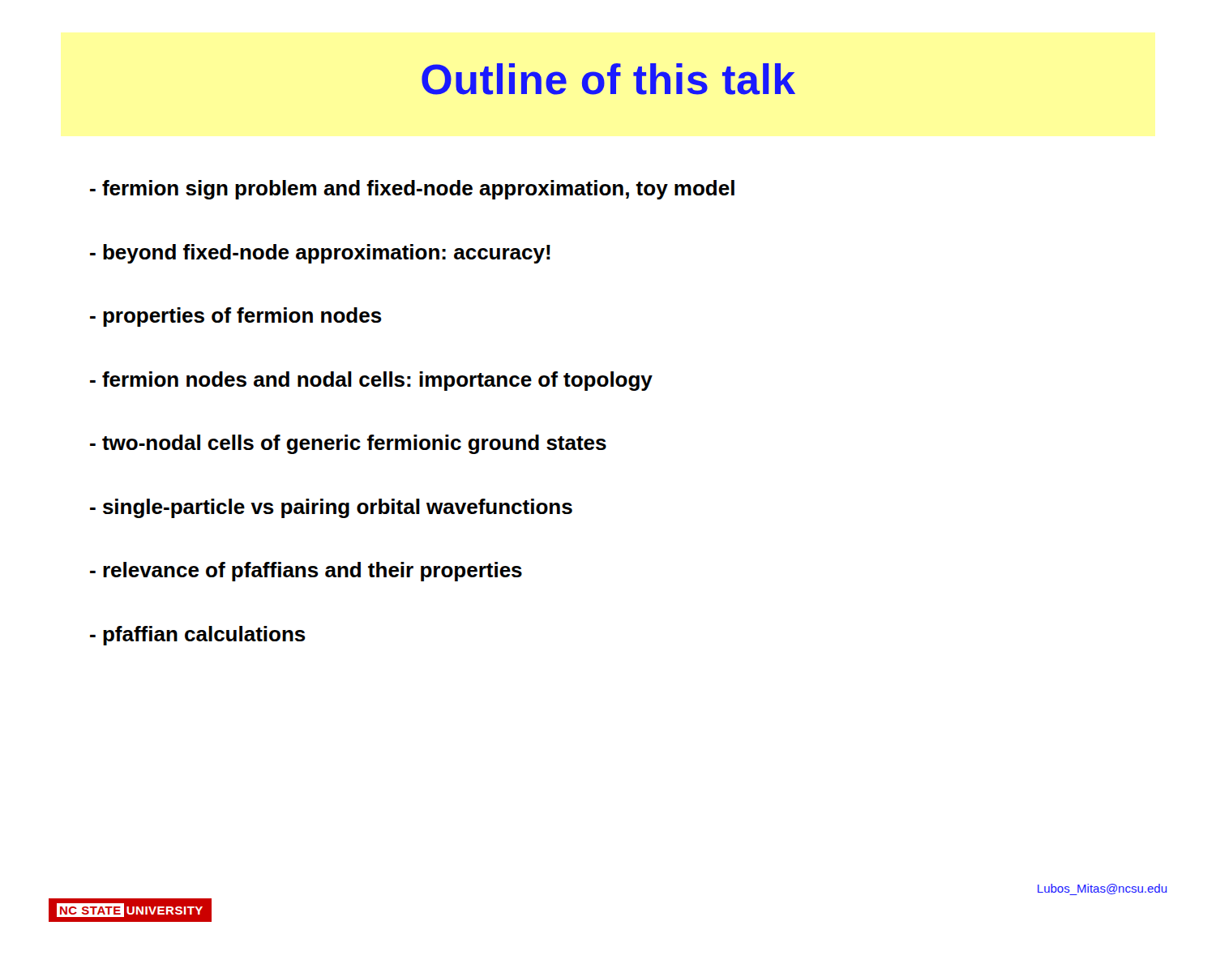Outline of this talk
- fermion sign problem and fixed-node approximation, toy model
- beyond fixed-node approximation: accuracy!
- properties of fermion nodes
- fermion nodes and nodal cells: importance of topology
- two-nodal cells of generic fermionic ground states
- single-particle vs pairing orbital wavefunctions
- relevance of pfaffians and their properties
- pfaffian calculations
Lubos_Mitas@ncsu.edu
NC STATEUNIVERSITY